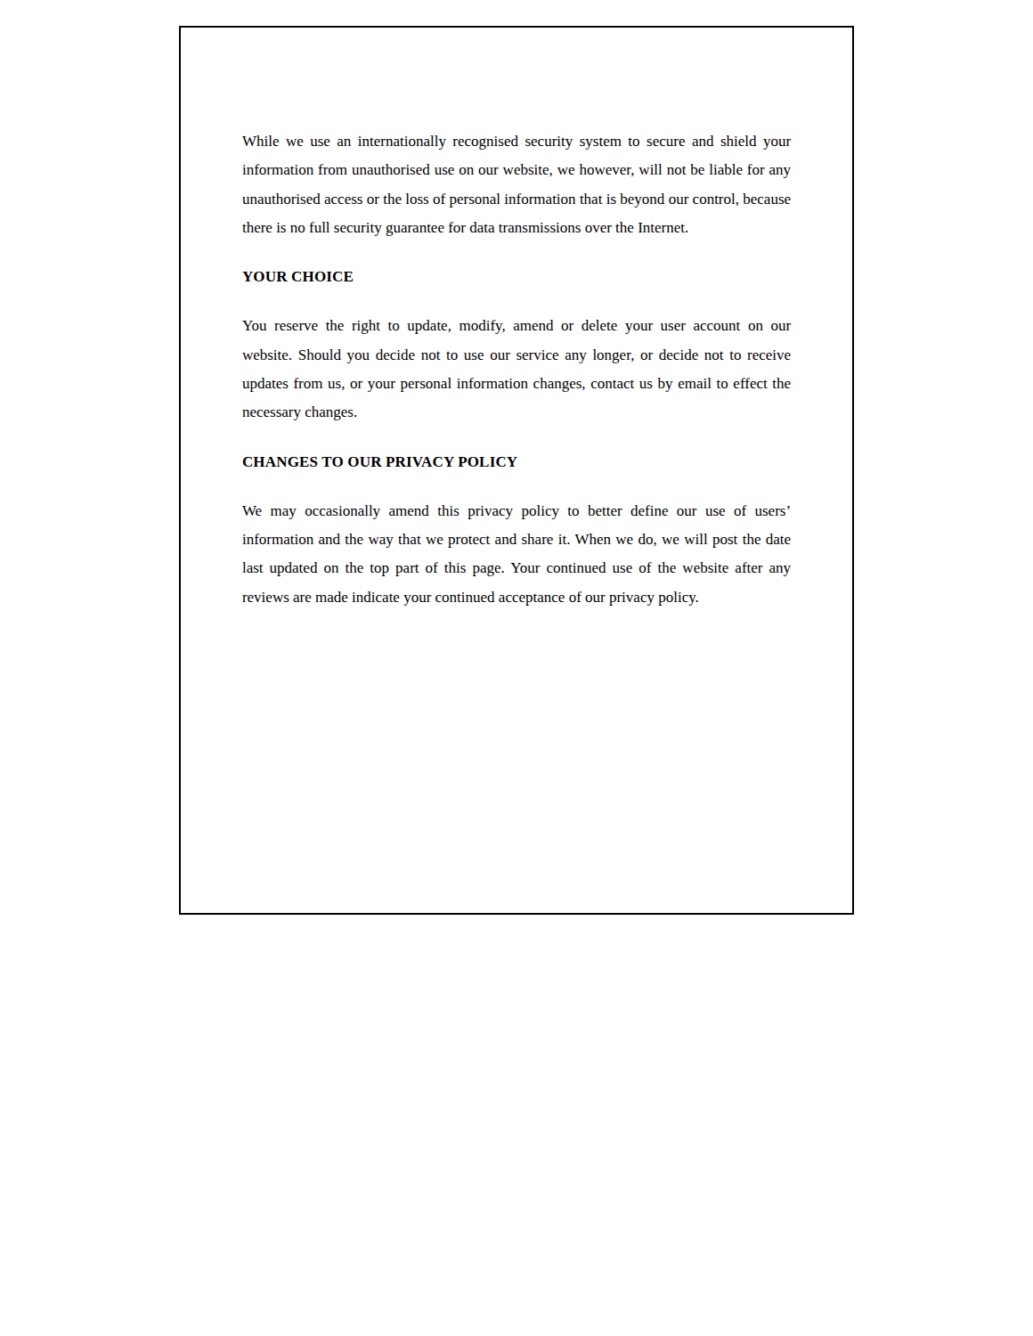While we use an internationally recognised security system to secure and shield your information from unauthorised use on our website, we however, will not be liable for any unauthorised access or the loss of personal information that is beyond our control, because there is no full security guarantee for data transmissions over the Internet.
YOUR CHOICE
You reserve the right to update, modify, amend or delete your user account on our website. Should you decide not to use our service any longer, or decide not to receive updates from us, or your personal information changes, contact us by email to effect the necessary changes.
CHANGES TO OUR PRIVACY POLICY
We may occasionally amend this privacy policy to better define our use of users’ information and the way that we protect and share it. When we do, we will post the date last updated on the top part of this page. Your continued use of the website after any reviews are made indicate your continued acceptance of our privacy policy.